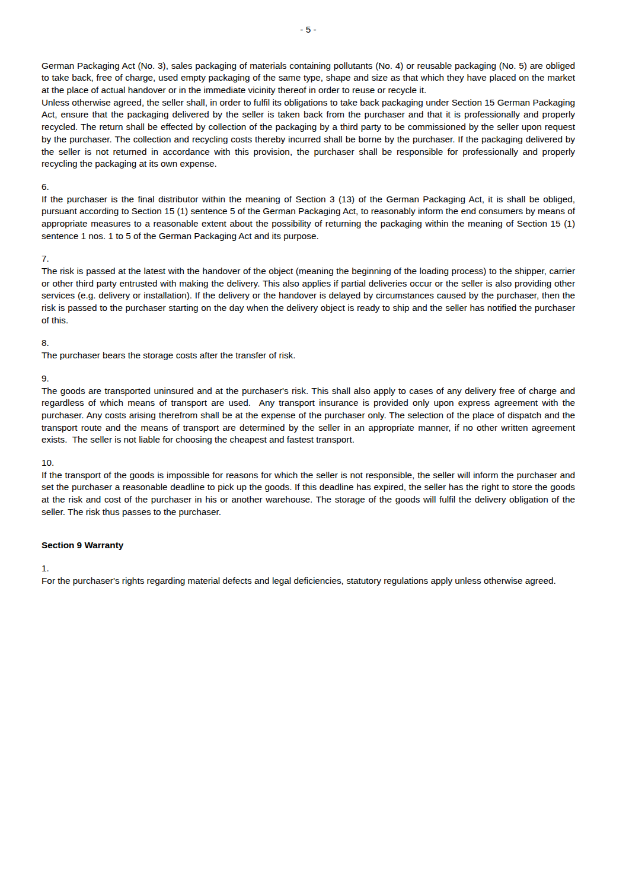- 5 -
German Packaging Act (No. 3), sales packaging of materials containing pollutants (No. 4) or reusable packaging (No. 5) are obliged to take back, free of charge, used empty packaging of the same type, shape and size as that which they have placed on the market at the place of actual handover or in the immediate vicinity thereof in order to reuse or recycle it.
Unless otherwise agreed, the seller shall, in order to fulfil its obligations to take back packaging under Section 15 German Packaging Act, ensure that the packaging delivered by the seller is taken back from the purchaser and that it is professionally and properly recycled. The return shall be effected by collection of the packaging by a third party to be commissioned by the seller upon request by the purchaser. The collection and recycling costs thereby incurred shall be borne by the purchaser. If the packaging delivered by the seller is not returned in accordance with this provision, the purchaser shall be responsible for professionally and properly recycling the packaging at its own expense.
6.
If the purchaser is the final distributor within the meaning of Section 3 (13) of the German Packaging Act, it is shall be obliged, pursuant according to Section 15 (1) sentence 5 of the German Packaging Act, to reasonably inform the end consumers by means of appropriate measures to a reasonable extent about the possibility of returning the packaging within the meaning of Section 15 (1) sentence 1 nos. 1 to 5 of the German Packaging Act and its purpose.
7.
The risk is passed at the latest with the handover of the object (meaning the beginning of the loading process) to the shipper, carrier or other third party entrusted with making the delivery. This also applies if partial deliveries occur or the seller is also providing other services (e.g. delivery or installation). If the delivery or the handover is delayed by circumstances caused by the purchaser, then the risk is passed to the purchaser starting on the day when the delivery object is ready to ship and the seller has notified the purchaser of this.
8.
The purchaser bears the storage costs after the transfer of risk.
9.
The goods are transported uninsured and at the purchaser's risk. This shall also apply to cases of any delivery free of charge and regardless of which means of transport are used. Any transport insurance is provided only upon express agreement with the purchaser. Any costs arising therefrom shall be at the expense of the purchaser only. The selection of the place of dispatch and the transport route and the means of transport are determined by the seller in an appropriate manner, if no other written agreement exists. The seller is not liable for choosing the cheapest and fastest transport.
10.
If the transport of the goods is impossible for reasons for which the seller is not responsible, the seller will inform the purchaser and set the purchaser a reasonable deadline to pick up the goods. If this deadline has expired, the seller has the right to store the goods at the risk and cost of the purchaser in his or another warehouse. The storage of the goods will fulfil the delivery obligation of the seller. The risk thus passes to the purchaser.
Section 9 Warranty
1.
For the purchaser's rights regarding material defects and legal deficiencies, statutory regulations apply unless otherwise agreed.